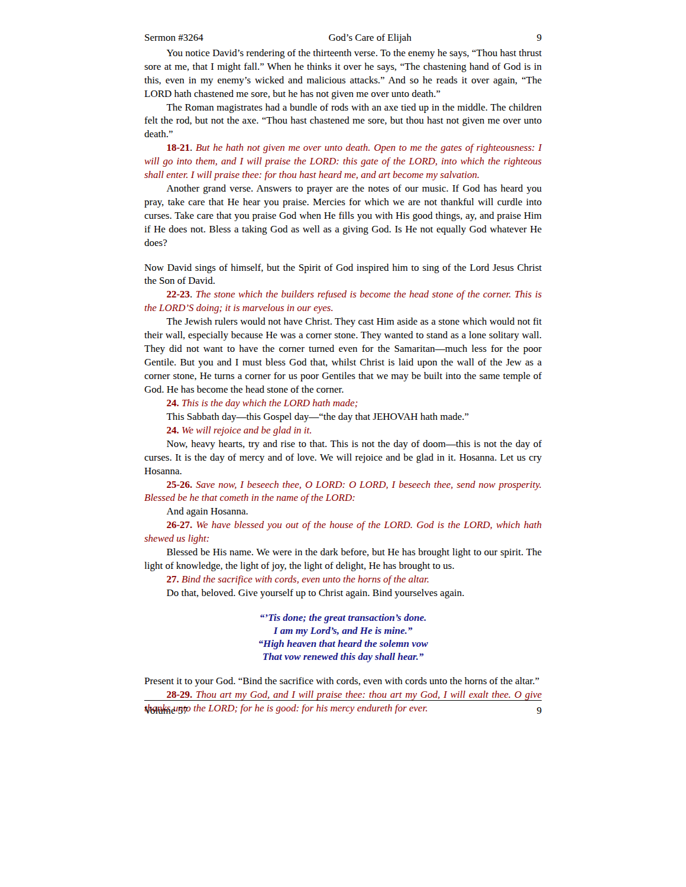Sermon #3264 God’s Care of Elijah 9
You notice David’s rendering of the thirteenth verse. To the enemy he says, “Thou hast thrust sore at me, that I might fall.” When he thinks it over he says, “The chastening hand of God is in this, even in my enemy’s wicked and malicious attacks.” And so he reads it over again, “The LORD hath chastened me sore, but he has not given me over unto death.”
The Roman magistrates had a bundle of rods with an axe tied up in the middle. The children felt the rod, but not the axe. “Thou hast chastened me sore, but thou hast not given me over unto death.”
18-21. But he hath not given me over unto death. Open to me the gates of righteousness: I will go into them, and I will praise the LORD: this gate of the LORD, into which the righteous shall enter. I will praise thee: for thou hast heard me, and art become my salvation.
Another grand verse. Answers to prayer are the notes of our music. If God has heard you pray, take care that He hear you praise. Mercies for which we are not thankful will curdle into curses. Take care that you praise God when He fills you with His good things, ay, and praise Him if He does not. Bless a taking God as well as a giving God. Is He not equally God whatever He does?
Now David sings of himself, but the Spirit of God inspired him to sing of the Lord Jesus Christ the Son of David.
22-23. The stone which the builders refused is become the head stone of the corner. This is the LORD’S doing; it is marvelous in our eyes.
The Jewish rulers would not have Christ. They cast Him aside as a stone which would not fit their wall, especially because He was a corner stone. They wanted to stand as a lone solitary wall. They did not want to have the corner turned even for the Samaritan—much less for the poor Gentile. But you and I must bless God that, whilst Christ is laid upon the wall of the Jew as a corner stone, He turns a corner for us poor Gentiles that we may be built into the same temple of God. He has become the head stone of the corner.
24. This is the day which the LORD hath made;
This Sabbath day—this Gospel day—“the day that JEHOVAH hath made.”
24. We will rejoice and be glad in it.
Now, heavy hearts, try and rise to that. This is not the day of doom—this is not the day of curses. It is the day of mercy and of love. We will rejoice and be glad in it. Hosanna. Let us cry Hosanna.
25-26. Save now, I beseech thee, O LORD: O LORD, I beseech thee, send now prosperity. Blessed be he that cometh in the name of the LORD:
And again Hosanna.
26-27. We have blessed you out of the house of the LORD. God is the LORD, which hath shewed us light:
Blessed be His name. We were in the dark before, but He has brought light to our spirit. The light of knowledge, the light of joy, the light of delight, He has brought to us.
27. Bind the sacrifice with cords, even unto the horns of the altar.
Do that, beloved. Give yourself up to Christ again. Bind yourselves again.
“’Tis done; the great transaction’s done.
I am my Lord’s, and He is mine.”
“High heaven that heard the solemn vow
That vow renewed this day shall hear.”
Present it to your God. “Bind the sacrifice with cords, even with cords unto the horns of the altar.”
28-29. Thou art my God, and I will praise thee: thou art my God, I will exalt thee. O give thanks unto the LORD; for he is good: for his mercy endureth for ever.
Volume 57 9